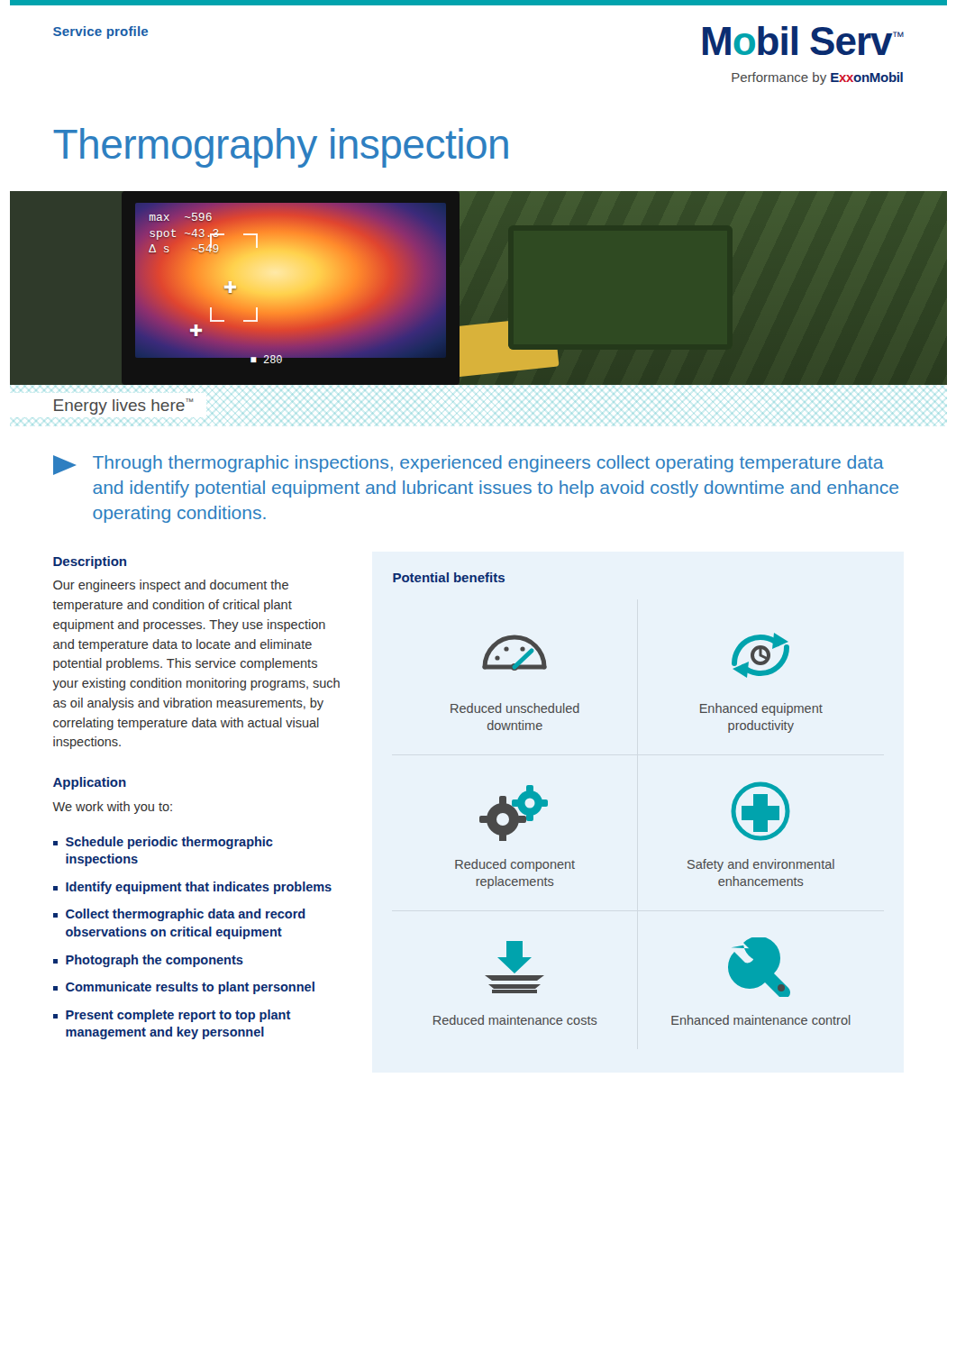Service profile
Mobil Serv™
Performance by ExxonMobil
Thermography inspection
max ~596 spot ~43.3 Δ s ~549
✚
✚
■ 280
Energy lives here™
Through thermographic inspections, experienced engineers collect operating temperature data and identify potential equipment and lubricant issues to help avoid costly downtime and enhance operating conditions.
Description
Our engineers inspect and document the temperature and condition of critical plant equipment and processes. They use inspection and temperature data to locate and eliminate potential problems. This service complements your existing condition monitoring programs, such as oil analysis and vibration measurements, by correlating temperature data with actual visual inspections.
Application
We work with you to:
Schedule periodic thermographic inspections
Identify equipment that indicates problems
Collect thermographic data and record observations on critical equipment
Photograph the components
Communicate results to plant personnel
Present complete report to top plant management and key personnel
Potential benefits
Reduced unscheduled
downtime
Enhanced equipment
productivity
Reduced component
replacements
Safety and environmental
enhancements
Reduced maintenance costs
Enhanced maintenance control